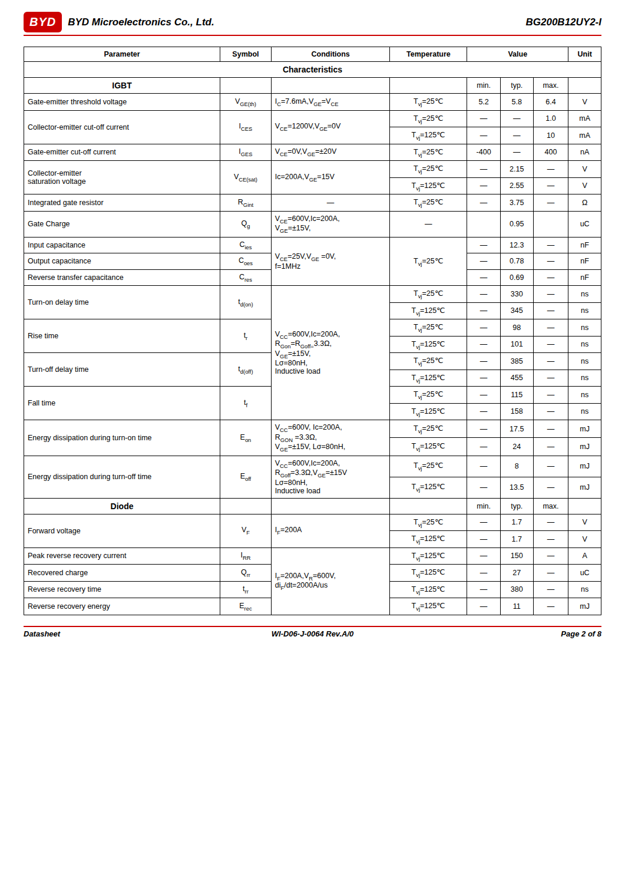BYD
BYD Microelectronics Co., Ltd.
BG200B12UY2-I
| Parameter | Symbol | Conditions | Temperature | Value | Unit |
| --- | --- | --- | --- | --- | --- |
| Characteristics |
| IGBT | | | | min. | typ. | max. | |
| Gate-emitter threshold voltage | V GE(th) | I C =7.6mA,V GE =V CE | T vj =25℃ | 5.2 | 5.8 | 6.4 | V |
| Collector-emitter cut-off current | I CES | V CE =1200V,V GE =0V | T vj =25℃ | — | — | 1.0 | mA |
| T vj =125℃ | — | — | 10 | mA |
| Gate-emitter cut-off current | I GES | V CE =0V,V GE =±20V | T vj =25℃ | -400 | — | 400 | nA |
| Collector-emitter saturation voltage | V CE(sat) | Ic=200A,V GE =15V | T vj =25℃ | — | 2.15 | — | V |
| T vj =125℃ | — | 2.55 | — | V |
| Integrated gate resistor | R Gint | — | T vj =25℃ | — | 3.75 | — | Ω |
| Gate Charge | Q g | V CE =600V,Ic=200A, V GE =±15V, | — | | 0.95 | | uC |
| Input capacitance | C ies | V CE =25V,V GE =0V, f=1MHz | T vj =25℃ | — | 12.3 | — | nF |
| Output capacitance | C oes | — | 0.78 | — | nF |
| Reverse transfer capacitance | C res | — | 0.69 | — | nF |
| Turn-on delay time | t d(on) | V CC =600V,Ic=200A, R Gon =R Goff= 3.3Ω, V GE =±15V, Lσ=80nH, Inductive load | T vj =25℃ | — | 330 | — | ns |
| T vj =125℃ | — | 345 | — | ns |
| Rise time | t r | T vj =25℃ | — | 98 | — | ns |
| T vj =125℃ | — | 101 | — | ns |
| Turn-off delay time | t d(off) | T vj =25℃ | — | 385 | — | ns |
| T vj =125℃ | — | 455 | — | ns |
| Fall time | t f | T vj =25℃ | — | 115 | — | ns |
| T vj =125℃ | — | 158 | — | ns |
| Energy dissipation during turn-on time | E on | V CC =600V, Ic=200A, R GON =3.3Ω, V GE =±15V, Lσ=80nH, | T vj =25℃ | — | 17.5 | — | mJ |
| T vj =125℃ | — | 24 | — | mJ |
| Energy dissipation during turn-off time | E off | V CC =600V,Ic=200A, R Goff =3.3Ω,V GE =±15V Lσ=80nH, Inductive load | T vj =25℃ | — | 8 | — | mJ |
| T vj =125℃ | — | 13.5 | — | mJ |
| Diode | | | | min. | typ. | max. | |
| Forward voltage | V F | I F =200A | T vj =25℃ | — | 1.7 | — | V |
| T vj =125℃ | — | 1.7 | — | V |
| Peak reverse recovery current | I RR | I F =200A,V R =600V, di F /dt=2000A/us | T vj =125℃ | — | 150 | — | A |
| Recovered charge | Q rr | T vj =125℃ | — | 27 | — | uC |
| Reverse recovery time | t rr | T vj =125℃ | — | 380 | — | ns |
| Reverse recovery energy | E rec | T vj =125℃ | — | 11 | — | mJ |
Datasheet
WI-D06-J-0064 Rev.A/0
Page 2 of 8